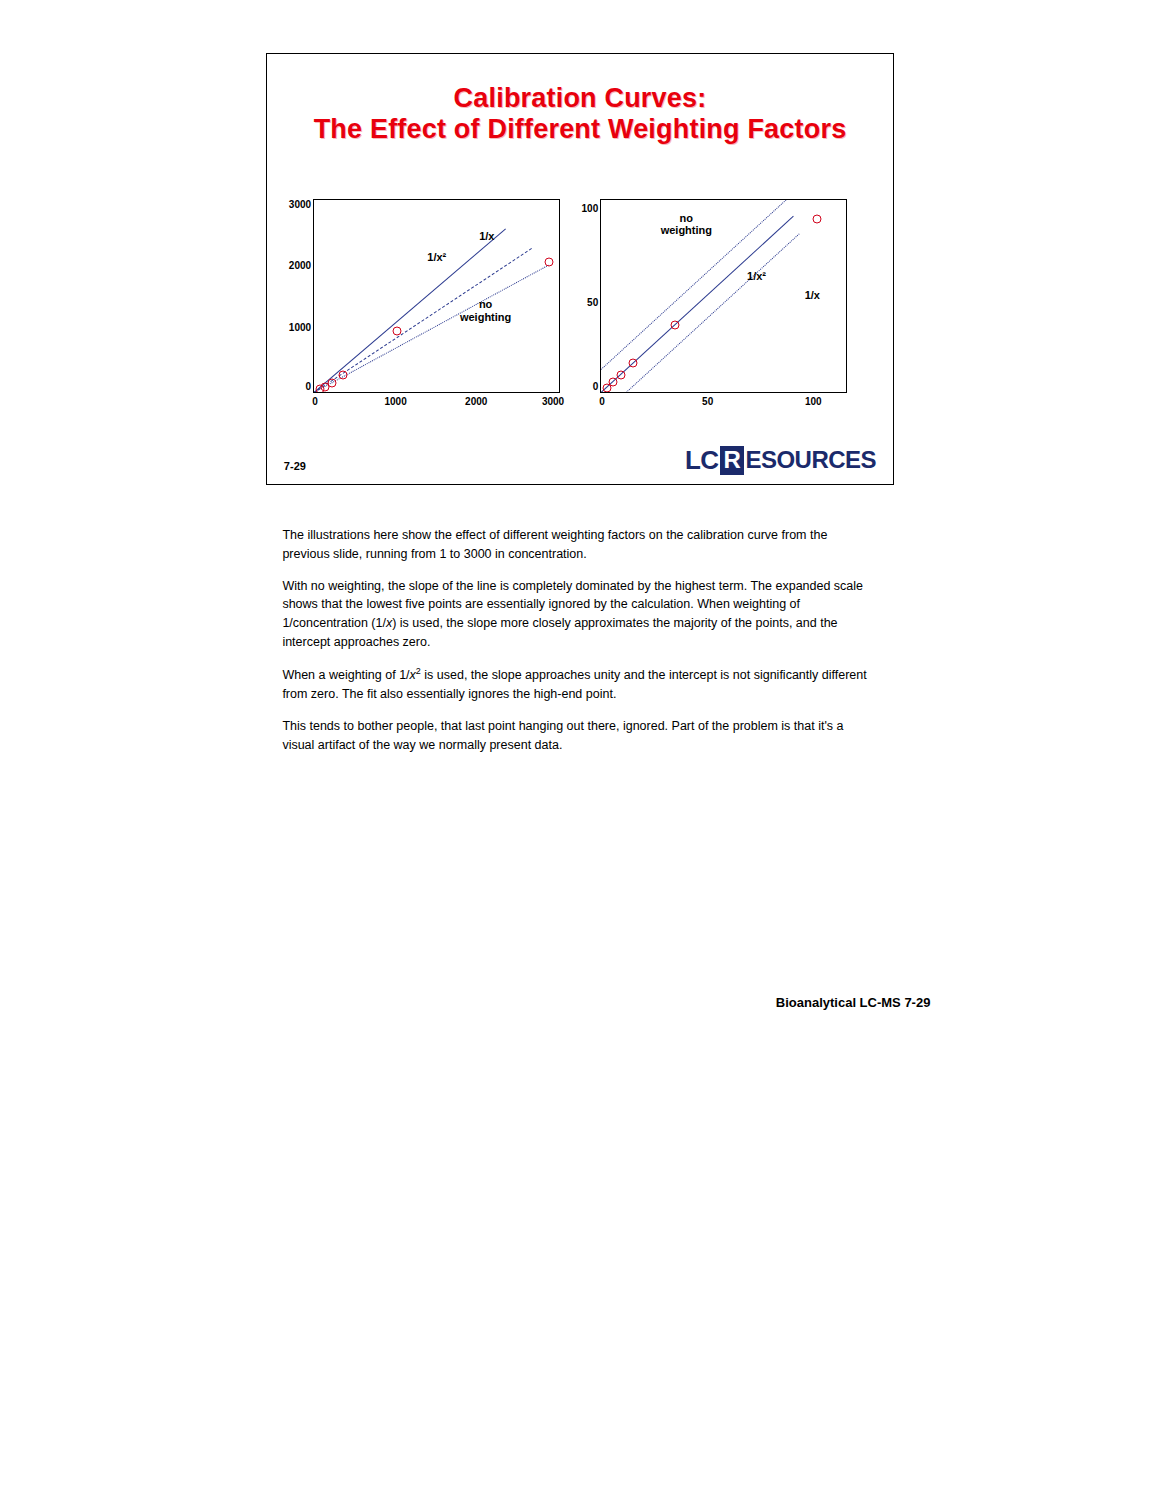Calibration Curves:
The Effect of Different Weighting Factors
3000 2000 1000 0
1/x
1/x²
no
weighting
0 1000 2000 3000
100 50 0
no
weighting
1/x²
1/x
0 50 100
7-29
LC RESOURCES
The illustrations here show the effect of different weighting factors on the calibration curve from the previous slide, running from 1 to 3000 in concentration.
With no weighting, the slope of the line is completely dominated by the highest term. The expanded scale shows that the lowest five points are essentially ignored by the calculation. When weighting of 1/concentration (1/x) is used, the slope more closely approximates the majority of the points, and the intercept approaches zero.
When a weighting of 1/x2 is used, the slope approaches unity and the intercept is not significantly different from zero. The fit also essentially ignores the high-end point.
This tends to bother people, that last point hanging out there, ignored. Part of the problem is that it's a visual artifact of the way we normally present data.
Bioanalytical LC-MS 7-29